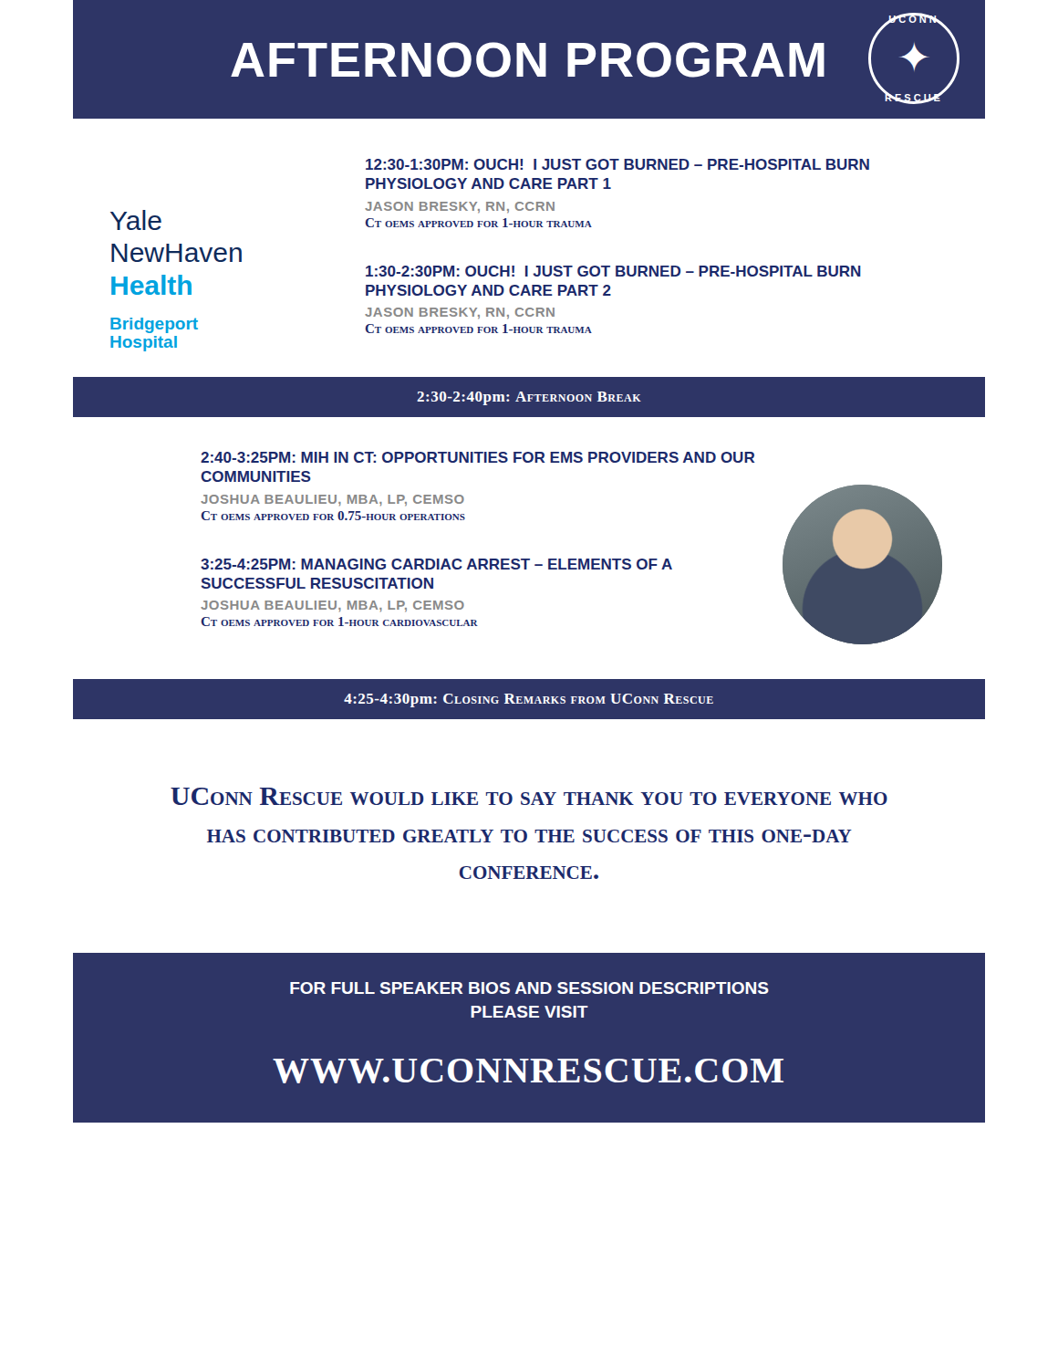Afternoon Program
UCONN
✦
RESCUE
Yale
NewHaven
Health
Bridgeport
Hospital
12:30-1:30pm: Ouch! I just got burned – pre-hospital burn physiology and care part 1
Jason Bresky, RN, CCRN
Ct oems approved for 1-hour trauma
1:30-2:30pm: Ouch! I just got burned – pre-hospital burn physiology and care part 2
Jason Bresky, RN, CCRN
Ct oems approved for 1-hour trauma
2:30-2:40pm: Afternoon Break
2:40-3:25pm: MIH in CT: Opportunities for EMS providers and our communities
Joshua Beaulieu, MBA, LP, CEMSO
Ct oems approved for 0.75-hour operations
3:25-4:25pm: Managing cardiac arrest – elements of a successful resuscitation
Joshua Beaulieu, MBA, LP, CEMSO
Ct oems approved for 1-hour cardiovascular
4:25-4:30pm: Closing Remarks from UConn Rescue
UConn Rescue would like to say thank you to everyone who has contributed greatly to the success of this one-day conference.
For full speaker bios and session descriptions
please visit
www.uconnrescue.com